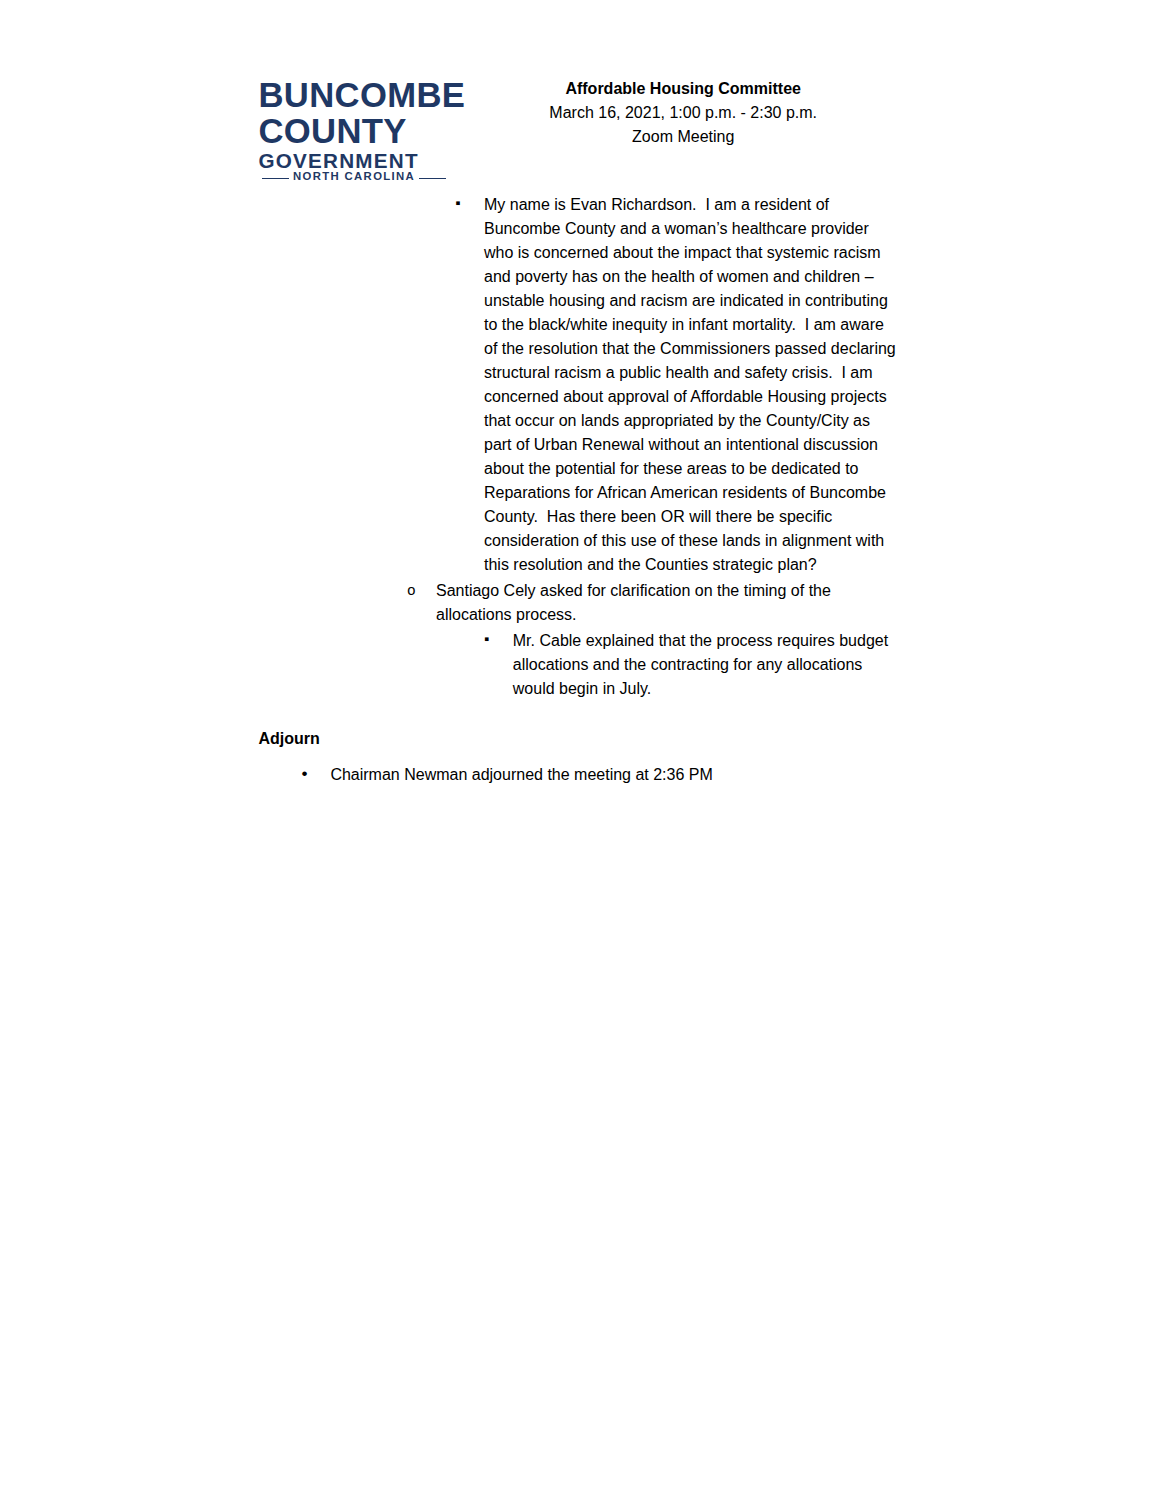BUNCOMBE COUNTY GOVERNMENT NORTH CAROLINA
Affordable Housing Committee
March 16, 2021, 1:00 p.m. - 2:30 p.m.
Zoom Meeting
My name is Evan Richardson. I am a resident of Buncombe County and a woman’s healthcare provider who is concerned about the impact that systemic racism and poverty has on the health of women and children – unstable housing and racism are indicated in contributing to the black/white inequity in infant mortality. I am aware of the resolution that the Commissioners passed declaring structural racism a public health and safety crisis. I am concerned about approval of Affordable Housing projects that occur on lands appropriated by the County/City as part of Urban Renewal without an intentional discussion about the potential for these areas to be dedicated to Reparations for African American residents of Buncombe County. Has there been OR will there be specific consideration of this use of these lands in alignment with this resolution and the Counties strategic plan?
Santiago Cely asked for clarification on the timing of the allocations process.
Mr. Cable explained that the process requires budget allocations and the contracting for any allocations would begin in July.
Adjourn
Chairman Newman adjourned the meeting at 2:36 PM